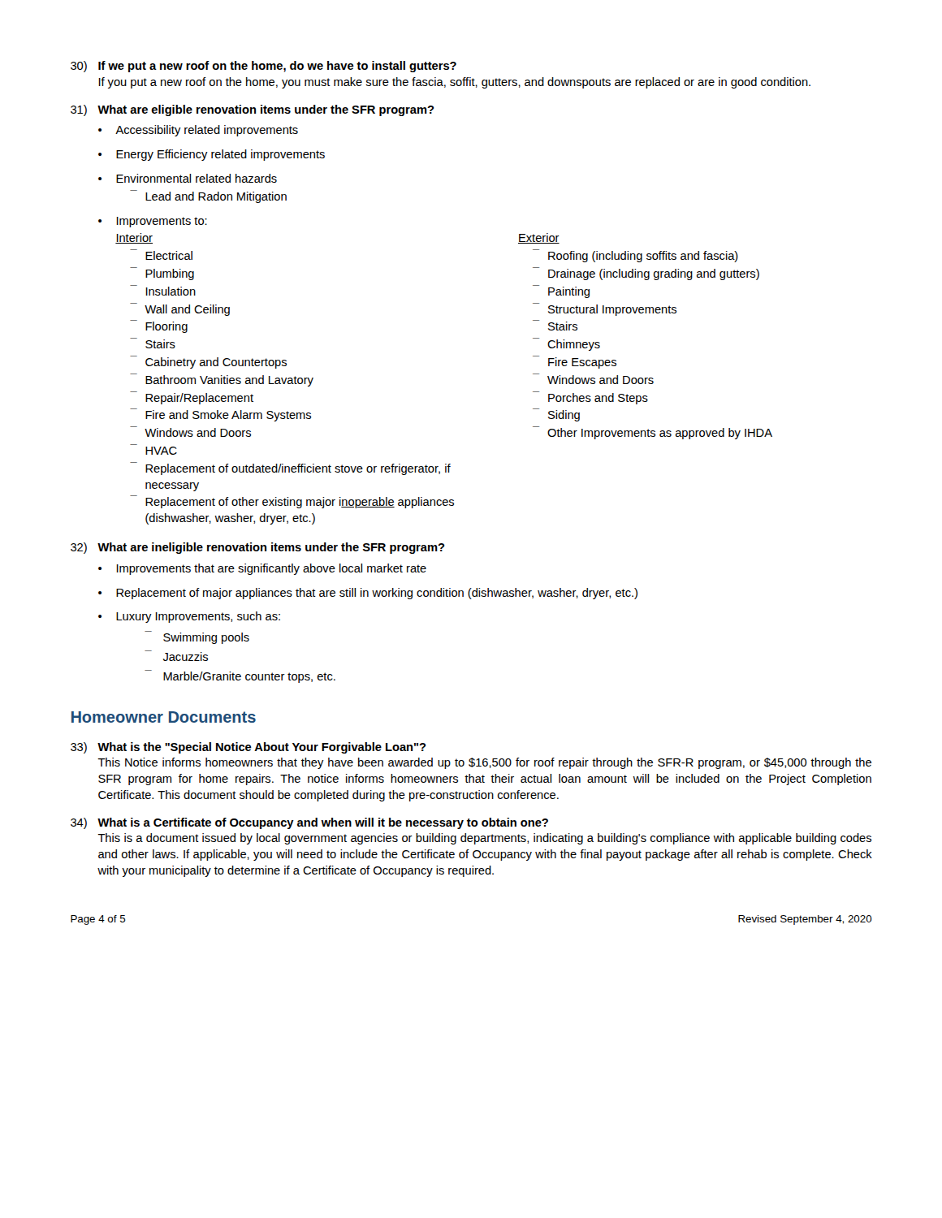30)
If we put a new roof on the home, do we have to install gutters?
If you put a new roof on the home, you must make sure the fascia, soffit, gutters, and downspouts are replaced or are in good condition.
31)
What are eligible renovation items under the SFR program?
Accessibility related improvements
Energy Efficiency related improvements
Environmental related hazards
Lead and Radon Mitigation
Improvements to:
Interior
Electrical
Plumbing
Insulation
Wall and Ceiling
Flooring
Stairs
Cabinetry and Countertops
Bathroom Vanities and Lavatory
Repair/Replacement
Fire and Smoke Alarm Systems
Windows and Doors
HVAC
Replacement of outdated/inefficient stove or refrigerator, if necessary
Replacement of other existing major inoperable appliances (dishwasher, washer, dryer, etc.)
Exterior
Roofing (including soffits and fascia)
Drainage (including grading and gutters)
Painting
Structural Improvements
Stairs
Chimneys
Fire Escapes
Windows and Doors
Porches and Steps
Siding
Other Improvements as approved by IHDA
32)
What are ineligible renovation items under the SFR program?
Improvements that are significantly above local market rate
Replacement of major appliances that are still in working condition (dishwasher, washer, dryer, etc.)
Luxury Improvements, such as:
Swimming pools
Jacuzzis
Marble/Granite counter tops, etc.
Homeowner Documents
33)
What is the "Special Notice About Your Forgivable Loan"?
This Notice informs homeowners that they have been awarded up to $16,500 for roof repair through the SFR-R program, or $45,000 through the SFR program for home repairs. The notice informs homeowners that their actual loan amount will be included on the Project Completion Certificate. This document should be completed during the pre-construction conference.
34)
What is a Certificate of Occupancy and when will it be necessary to obtain one?
This is a document issued by local government agencies or building departments, indicating a building's compliance with applicable building codes and other laws. If applicable, you will need to include the Certificate of Occupancy with the final payout package after all rehab is complete. Check with your municipality to determine if a Certificate of Occupancy is required.
Page 4 of 5
Revised September 4, 2020